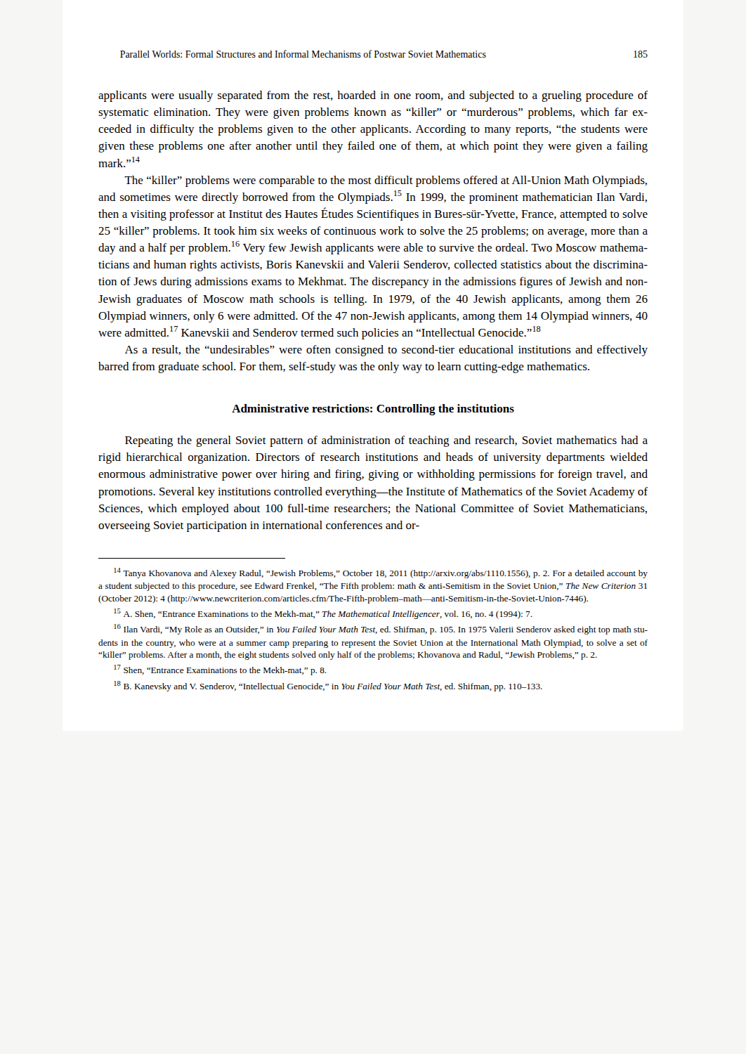Parallel Worlds: Formal Structures and Informal Mechanisms of Postwar Soviet Mathematics 185
applicants were usually separated from the rest, hoarded in one room, and subjected to a grueling procedure of systematic elimination. They were given problems known as “killer” or “murderous” problems, which far exceeded in difficulty the problems given to the other applicants. According to many reports, “the students were given these problems one after another until they failed one of them, at which point they were given a failing mark.”14
The “killer” problems were comparable to the most difficult problems offered at All-Union Math Olympiads, and sometimes were directly borrowed from the Olympiads.15 In 1999, the prominent mathematician Ilan Vardi, then a visiting professor at Institut des Hautes Études Scientifiques in Bures-sür-Yvette, France, attempted to solve 25 “killer” problems. It took him six weeks of continuous work to solve the 25 problems; on average, more than a day and a half per problem.16 Very few Jewish applicants were able to survive the ordeal. Two Moscow mathematicians and human rights activists, Boris Kanevskii and Valerii Senderov, collected statistics about the discrimination of Jews during admissions exams to Mekhmat. The discrepancy in the admissions figures of Jewish and non-Jewish graduates of Moscow math schools is telling. In 1979, of the 40 Jewish applicants, among them 26 Olympiad winners, only 6 were admitted. Of the 47 non-Jewish applicants, among them 14 Olympiad winners, 40 were admitted.17 Kanevskii and Senderov termed such policies an “Intellectual Genocide.”18
As a result, the “undesirables” were often consigned to second-tier educational institutions and effectively barred from graduate school. For them, self-study was the only way to learn cutting-edge mathematics.
Administrative restrictions: Controlling the institutions
Repeating the general Soviet pattern of administration of teaching and research, Soviet mathematics had a rigid hierarchical organization. Directors of research institutions and heads of university departments wielded enormous administrative power over hiring and firing, giving or withholding permissions for foreign travel, and promotions. Several key institutions controlled everything—the Institute of Mathematics of the Soviet Academy of Sciences, which employed about 100 full-time researchers; the National Committee of Soviet Mathematicians, overseeing Soviet participation in international conferences and or-
14 Tanya Khovanova and Alexey Radul, “Jewish Problems,” October 18, 2011 (http://arxiv.org/abs/1110.1556), p. 2. For a detailed account by a student subjected to this procedure, see Edward Frenkel, “The Fifth problem: math & anti-Semitism in the Soviet Union,” The New Criterion 31 (October 2012): 4 (http://www.newcriterion.com/articles.cfm/The-Fifth-problem–math—anti-Semitism-in-the-Soviet-Union-7446).
15 A. Shen, “Entrance Examinations to the Mekh-mat,” The Mathematical Intelligencer, vol. 16, no. 4 (1994): 7.
16 Ilan Vardi, “My Role as an Outsider,” in You Failed Your Math Test, ed. Shifman, p. 105. In 1975 Valerii Senderov asked eight top math students in the country, who were at a summer camp preparing to represent the Soviet Union at the International Math Olympiad, to solve a set of “killer” problems. After a month, the eight students solved only half of the problems; Khovanova and Radul, “Jewish Problems,” p. 2.
17 Shen, “Entrance Examinations to the Mekh-mat,” p. 8.
18 B. Kanevsky and V. Senderov, “Intellectual Genocide,” in You Failed Your Math Test, ed. Shifman, pp. 110–133.